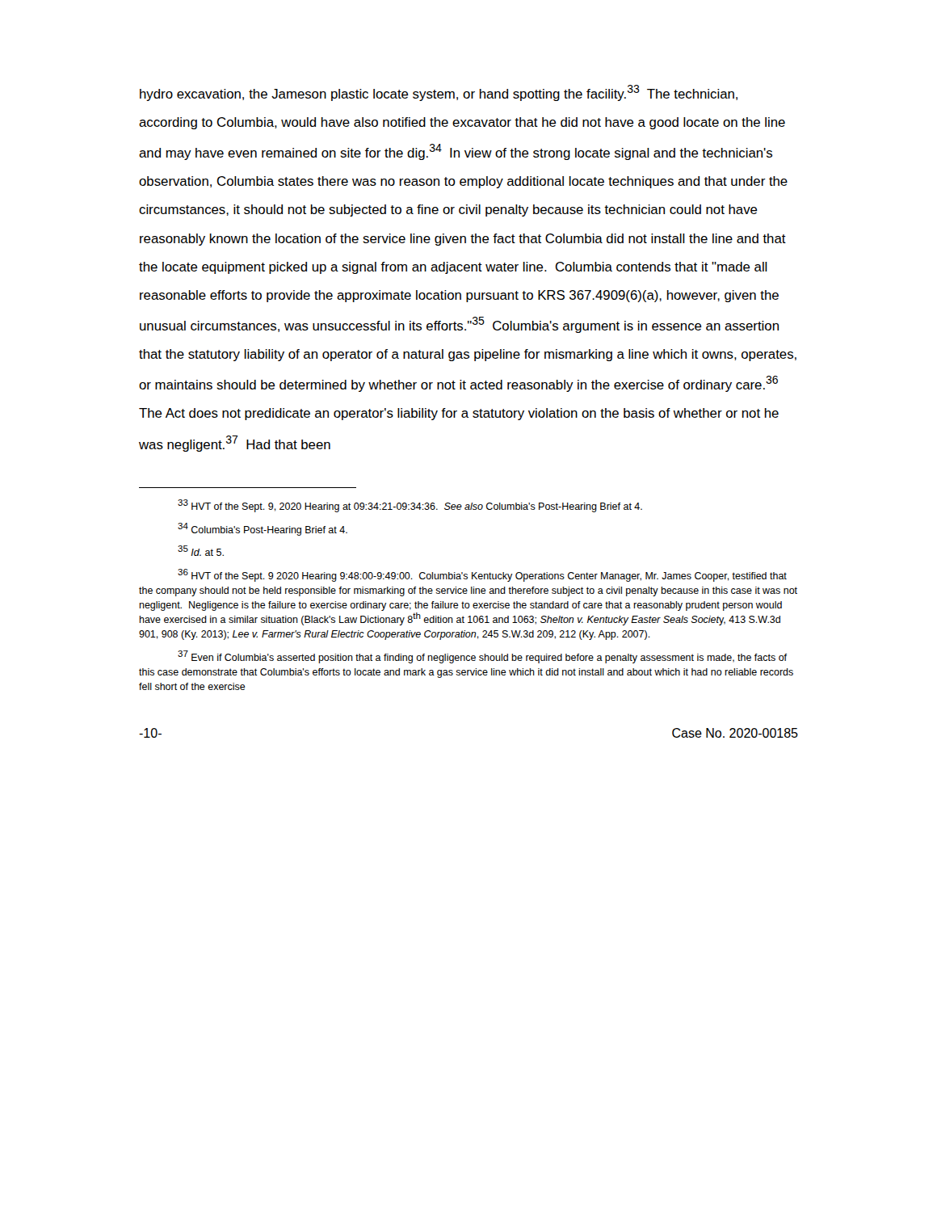hydro excavation, the Jameson plastic locate system, or hand spotting the facility.33 The technician, according to Columbia, would have also notified the excavator that he did not have a good locate on the line and may have even remained on site for the dig.34 In view of the strong locate signal and the technician's observation, Columbia states there was no reason to employ additional locate techniques and that under the circumstances, it should not be subjected to a fine or civil penalty because its technician could not have reasonably known the location of the service line given the fact that Columbia did not install the line and that the locate equipment picked up a signal from an adjacent water line. Columbia contends that it "made all reasonable efforts to provide the approximate location pursuant to KRS 367.4909(6)(a), however, given the unusual circumstances, was unsuccessful in its efforts."35 Columbia's argument is in essence an assertion that the statutory liability of an operator of a natural gas pipeline for mismarking a line which it owns, operates, or maintains should be determined by whether or not it acted reasonably in the exercise of ordinary care.36 The Act does not predidicate an operator's liability for a statutory violation on the basis of whether or not he was negligent.37 Had that been
33 HVT of the Sept. 9, 2020 Hearing at 09:34:21-09:34:36. See also Columbia's Post-Hearing Brief at 4.
34 Columbia's Post-Hearing Brief at 4.
35 Id. at 5.
36 HVT of the Sept. 9 2020 Hearing 9:48:00-9:49:00. Columbia's Kentucky Operations Center Manager, Mr. James Cooper, testified that the company should not be held responsible for mismarking of the service line and therefore subject to a civil penalty because in this case it was not negligent. Negligence is the failure to exercise ordinary care; the failure to exercise the standard of care that a reasonably prudent person would have exercised in a similar situation (Black's Law Dictionary 8th edition at 1061 and 1063; Shelton v. Kentucky Easter Seals Society, 413 S.W.3d 901, 908 (Ky. 2013); Lee v. Farmer's Rural Electric Cooperative Corporation, 245 S.W.3d 209, 212 (Ky. App. 2007).
37 Even if Columbia's asserted position that a finding of negligence should be required before a penalty assessment is made, the facts of this case demonstrate that Columbia's efforts to locate and mark a gas service line which it did not install and about which it had no reliable records fell short of the exercise
-10- Case No. 2020-00185